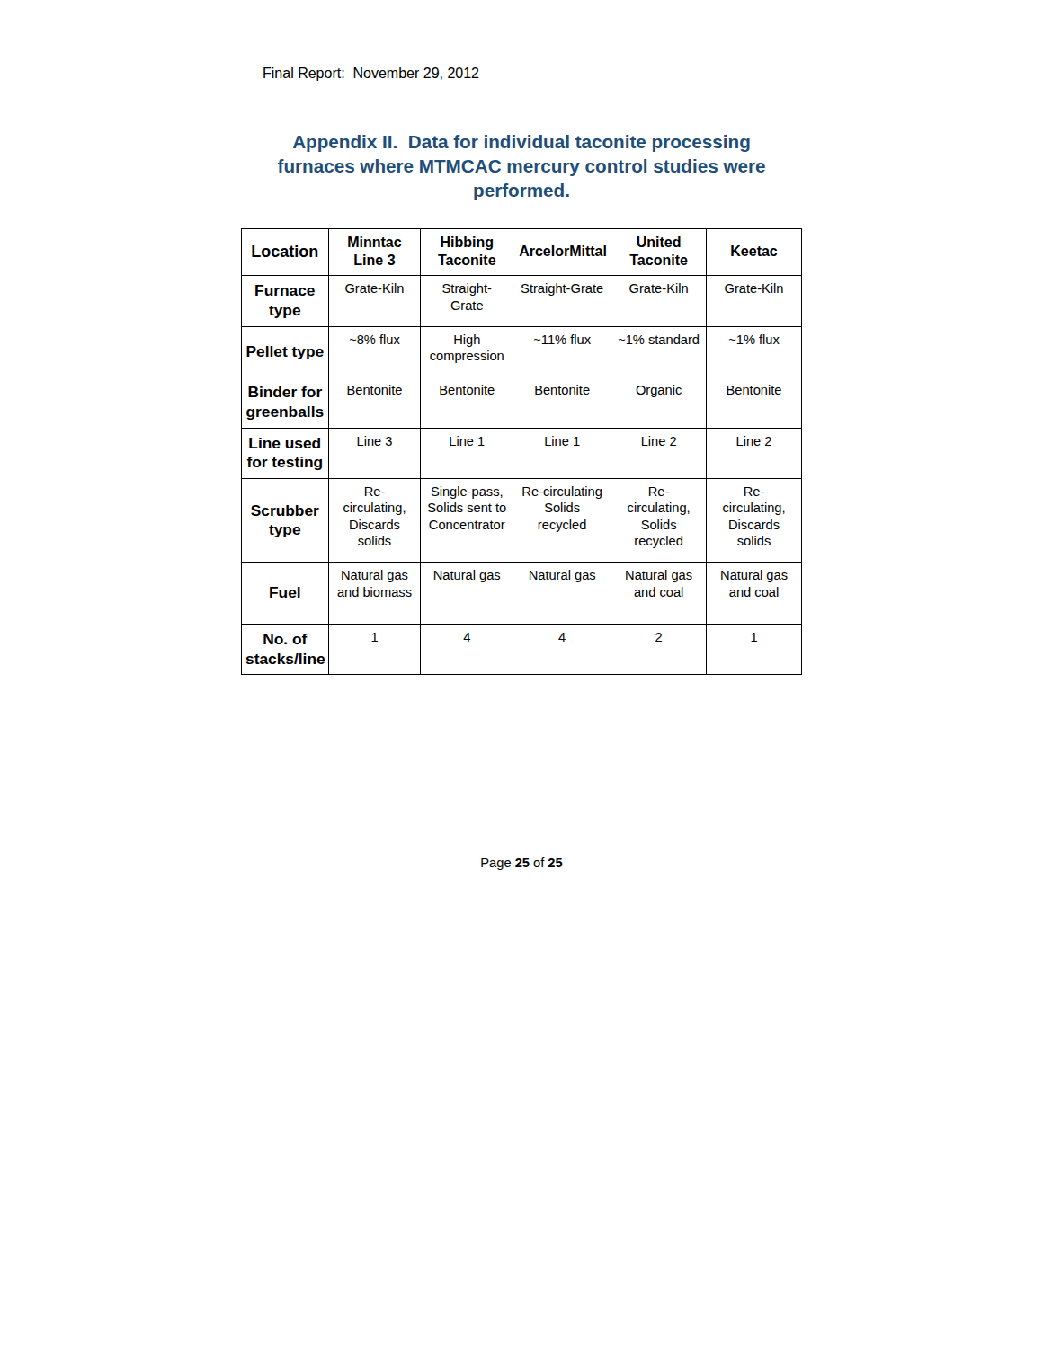Final Report: November 29, 2012
Appendix II. Data for individual taconite processing furnaces where MTMCAC mercury control studies were performed.
| Location | Minntac Line 3 | Hibbing Taconite | ArcelorMittal | United Taconite | Keetac |
| --- | --- | --- | --- | --- | --- |
| Furnace type | Grate-Kiln | Straight-Grate | Straight-Grate | Grate-Kiln | Grate-Kiln |
| Pellet type | ~8% flux | High compression | ~11% flux | ~1% standard | ~1% flux |
| Binder for greenballs | Bentonite | Bentonite | Bentonite | Organic | Bentonite |
| Line used for testing | Line 3 | Line 1 | Line 1 | Line 2 | Line 2 |
| Scrubber type | Re-circulating, Discards solids | Single-pass, Solids sent to Concentrator | Re-circulating Solids recycled | Re-circulating, Solids recycled | Re-circulating, Discards solids |
| Fuel | Natural gas and biomass | Natural gas | Natural gas | Natural gas and coal | Natural gas and coal |
| No. of stacks/line | 1 | 4 | 4 | 2 | 1 |
Page 25 of 25